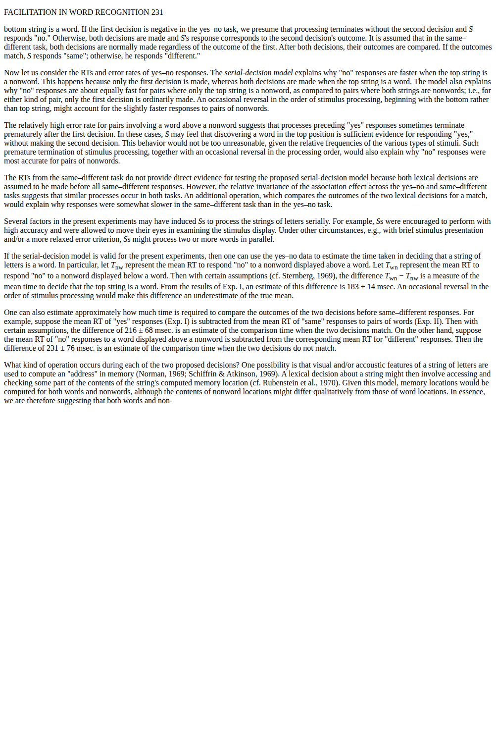FACILITATION IN WORD RECOGNITION 231
bottom string is a word. If the first decision is negative in the yes–no task, we presume that processing terminates without the second decision and S responds "no." Otherwise, both decisions are made and S's response corresponds to the second decision's outcome. It is assumed that in the same–different task, both decisions are normally made regardless of the outcome of the first. After both decisions, their outcomes are compared. If the outcomes match, S responds "same"; otherwise, he responds "different."
Now let us consider the RTs and error rates of yes–no responses. The serial-decision model explains why "no" responses are faster when the top string is a nonword. This happens because only the first decision is made, whereas both decisions are made when the top string is a word. The model also explains why "no" responses are about equally fast for pairs where only the top string is a nonword, as compared to pairs where both strings are nonwords; i.e., for either kind of pair, only the first decision is ordinarily made. An occasional reversal in the order of stimulus processing, beginning with the bottom rather than top string, might account for the slightly faster responses to pairs of nonwords.
The relatively high error rate for pairs involving a word above a nonword suggests that processes preceding "yes" responses sometimes terminate prematurely after the first decision. In these cases, S may feel that discovering a word in the top position is sufficient evidence for responding "yes," without making the second decision. This behavior would not be too unreasonable, given the relative frequencies of the various types of stimuli. Such premature termination of stimulus processing, together with an occasional reversal in the processing order, would also explain why "no" responses were most accurate for pairs of nonwords.
The RTs from the same–different task do not provide direct evidence for testing the proposed serial-decision model because both lexical decisions are assumed to be made before all same–different responses. However, the relative invariance of the association effect across the yes–no and same–different tasks suggests that similar processes occur in both tasks. An additional operation, which compares the outcomes of the two lexical decisions for a match, would explain why responses were somewhat slower in the same–different task than in the yes–no task.
Several factors in the present experiments may have induced Ss to process the strings of letters serially. For example, Ss were encouraged to perform with high accuracy and were allowed to move their eyes in examining the stimulus display. Under other circumstances, e.g., with brief stimulus presentation and/or a more relaxed error criterion, Ss might process two or more words in parallel.
If the serial-decision model is valid for the present experiments, then one can use the yes–no data to estimate the time taken in deciding that a string of letters is a word. In particular, let Tnw represent the mean RT to respond "no" to a nonword displayed above a word. Let Twn represent the mean RT to respond "no" to a nonword displayed below a word. Then with certain assumptions (cf. Sternberg, 1969), the difference Twn − Tnw is a measure of the mean time to decide that the top string is a word. From the results of Exp. I, an estimate of this difference is 183 ± 14 msec. An occasional reversal in the order of stimulus processing would make this difference an underestimate of the true mean.
One can also estimate approximately how much time is required to compare the outcomes of the two decisions before same–different responses. For example, suppose the mean RT of "yes" responses (Exp. I) is subtracted from the mean RT of "same" responses to pairs of words (Exp. II). Then with certain assumptions, the difference of 216 ± 68 msec. is an estimate of the comparison time when the two decisions match. On the other hand, suppose the mean RT of "no" responses to a word displayed above a nonword is subtracted from the corresponding mean RT for "different" responses. Then the difference of 231 ± 76 msec. is an estimate of the comparison time when the two decisions do not match.
What kind of operation occurs during each of the two proposed decisions? One possibility is that visual and/or accoustic features of a string of letters are used to compute an "address" in memory (Norman, 1969; Schiffrin & Atkinson, 1969). A lexical decision about a string might then involve accessing and checking some part of the contents of the string's computed memory location (cf. Rubenstein et al., 1970). Given this model, memory locations would be computed for both words and nonwords, although the contents of nonword locations might differ qualitatively from those of word locations. In essence, we are therefore suggesting that both words and non-